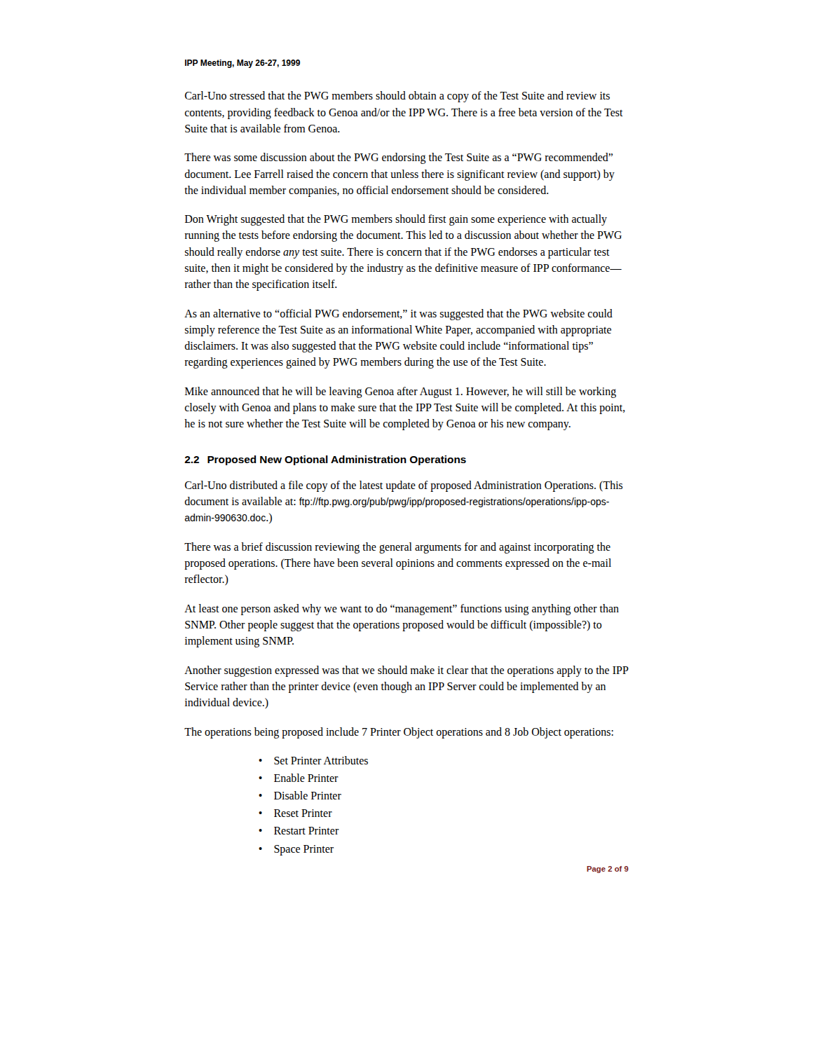IPP Meeting, May 26-27, 1999
Carl-Uno stressed that the PWG members should obtain a copy of the Test Suite and review its contents, providing feedback to Genoa and/or the IPP WG. There is a free beta version of the Test Suite that is available from Genoa.
There was some discussion about the PWG endorsing the Test Suite as a “PWG recommended” document. Lee Farrell raised the concern that unless there is significant review (and support) by the individual member companies, no official endorsement should be considered.
Don Wright suggested that the PWG members should first gain some experience with actually running the tests before endorsing the document. This led to a discussion about whether the PWG should really endorse any test suite. There is concern that if the PWG endorses a particular test suite, then it might be considered by the industry as the definitive measure of IPP conformance—rather than the specification itself.
As an alternative to “official PWG endorsement,” it was suggested that the PWG website could simply reference the Test Suite as an informational White Paper, accompanied with appropriate disclaimers. It was also suggested that the PWG website could include “informational tips” regarding experiences gained by PWG members during the use of the Test Suite.
Mike announced that he will be leaving Genoa after August 1. However, he will still be working closely with Genoa and plans to make sure that the IPP Test Suite will be completed. At this point, he is not sure whether the Test Suite will be completed by Genoa or his new company.
2.2 Proposed New Optional Administration Operations
Carl-Uno distributed a file copy of the latest update of proposed Administration Operations. (This document is available at: ftp://ftp.pwg.org/pub/pwg/ipp/proposed-registrations/operations/ipp-ops-admin-990630.doc.)
There was a brief discussion reviewing the general arguments for and against incorporating the proposed operations. (There have been several opinions and comments expressed on the e-mail reflector.)
At least one person asked why we want to do “management” functions using anything other than SNMP. Other people suggest that the operations proposed would be difficult (impossible?) to implement using SNMP.
Another suggestion expressed was that we should make it clear that the operations apply to the IPP Service rather than the printer device (even though an IPP Server could be implemented by an individual device.)
The operations being proposed include 7 Printer Object operations and 8 Job Object operations:
Set Printer Attributes
Enable Printer
Disable Printer
Reset Printer
Restart Printer
Space Printer
Page 2 of 9